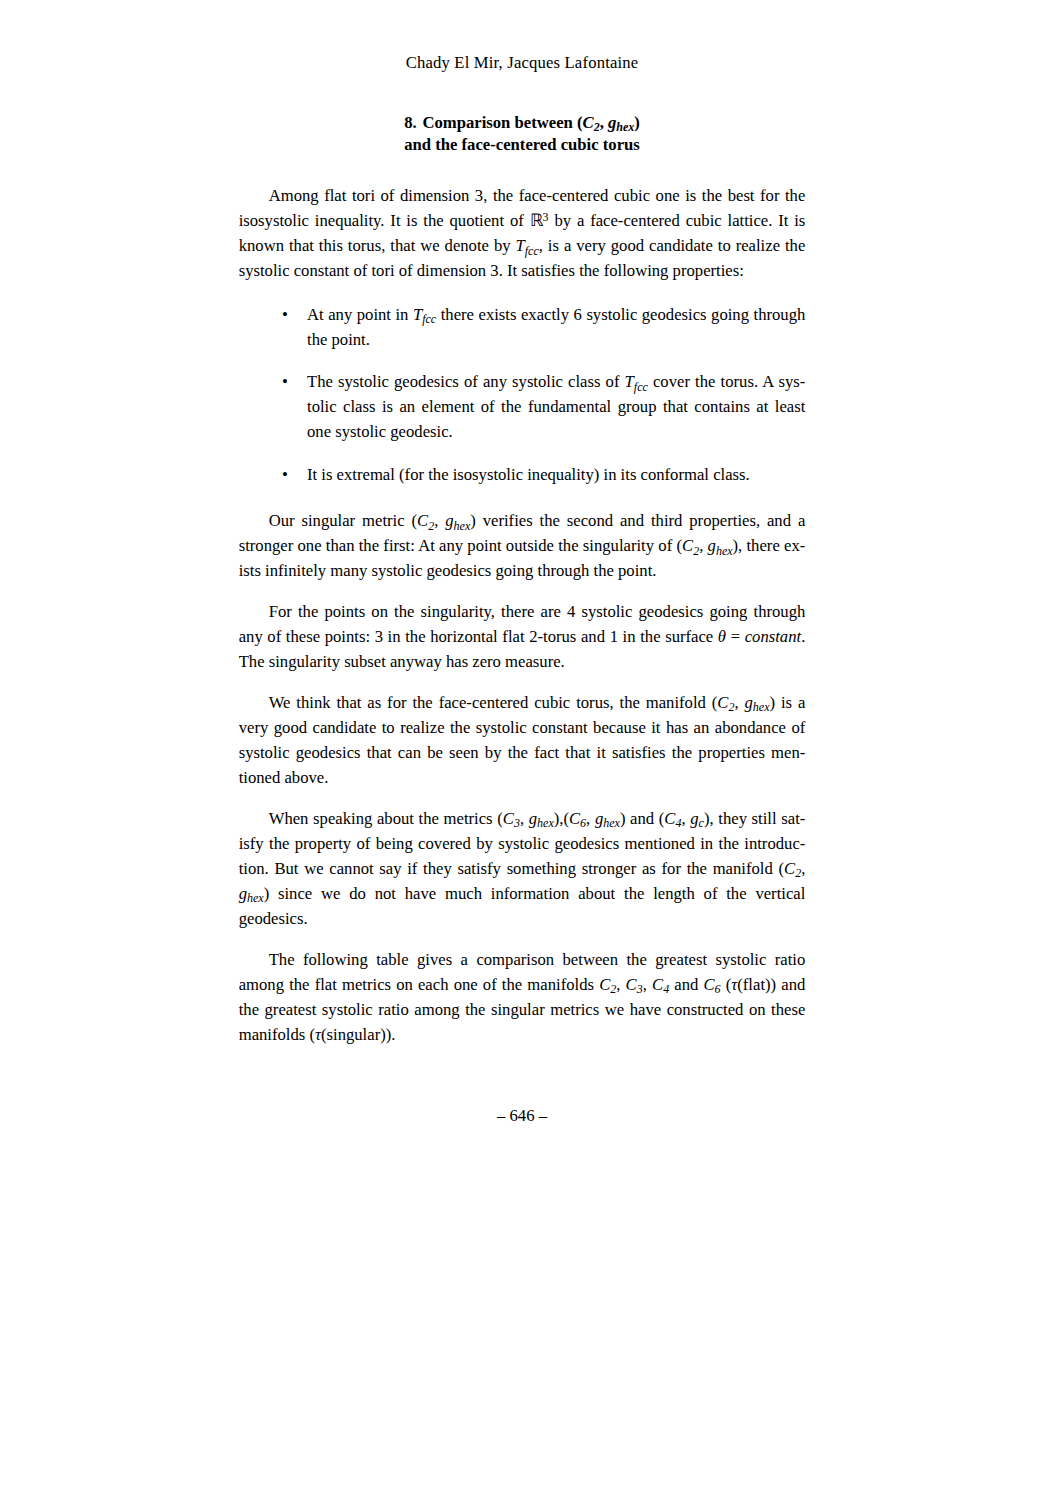Chady El Mir, Jacques Lafontaine
8. Comparison between (C2, ghex)
and the face-centered cubic torus
Among flat tori of dimension 3, the face-centered cubic one is the best for the isosystolic inequality. It is the quotient of ℝ3 by a face-centered cubic lattice. It is known that this torus, that we denote by Tfcc, is a very good candidate to realize the systolic constant of tori of dimension 3. It satisfies the following properties:
At any point in Tfcc there exists exactly 6 systolic geodesics going through the point.
The systolic geodesics of any systolic class of Tfcc cover the torus. A systolic class is an element of the fundamental group that contains at least one systolic geodesic.
It is extremal (for the isosystolic inequality) in its conformal class.
Our singular metric (C2, ghex) verifies the second and third properties, and a stronger one than the first: At any point outside the singularity of (C2, ghex), there exists infinitely many systolic geodesics going through the point.
For the points on the singularity, there are 4 systolic geodesics going through any of these points: 3 in the horizontal flat 2-torus and 1 in the surface θ = constant. The singularity subset anyway has zero measure.
We think that as for the face-centered cubic torus, the manifold (C2, ghex) is a very good candidate to realize the systolic constant because it has an abondance of systolic geodesics that can be seen by the fact that it satisfies the properties mentioned above.
When speaking about the metrics (C3, ghex),(C6, ghex) and (C4, gc), they still satisfy the property of being covered by systolic geodesics mentioned in the introduction. But we cannot say if they satisfy something stronger as for the manifold (C2, ghex) since we do not have much information about the length of the vertical geodesics.
The following table gives a comparison between the greatest systolic ratio among the flat metrics on each one of the manifolds C2, C3, C4 and C6 (τ(flat)) and the greatest systolic ratio among the singular metrics we have constructed on these manifolds (τ(singular)).
– 646 –